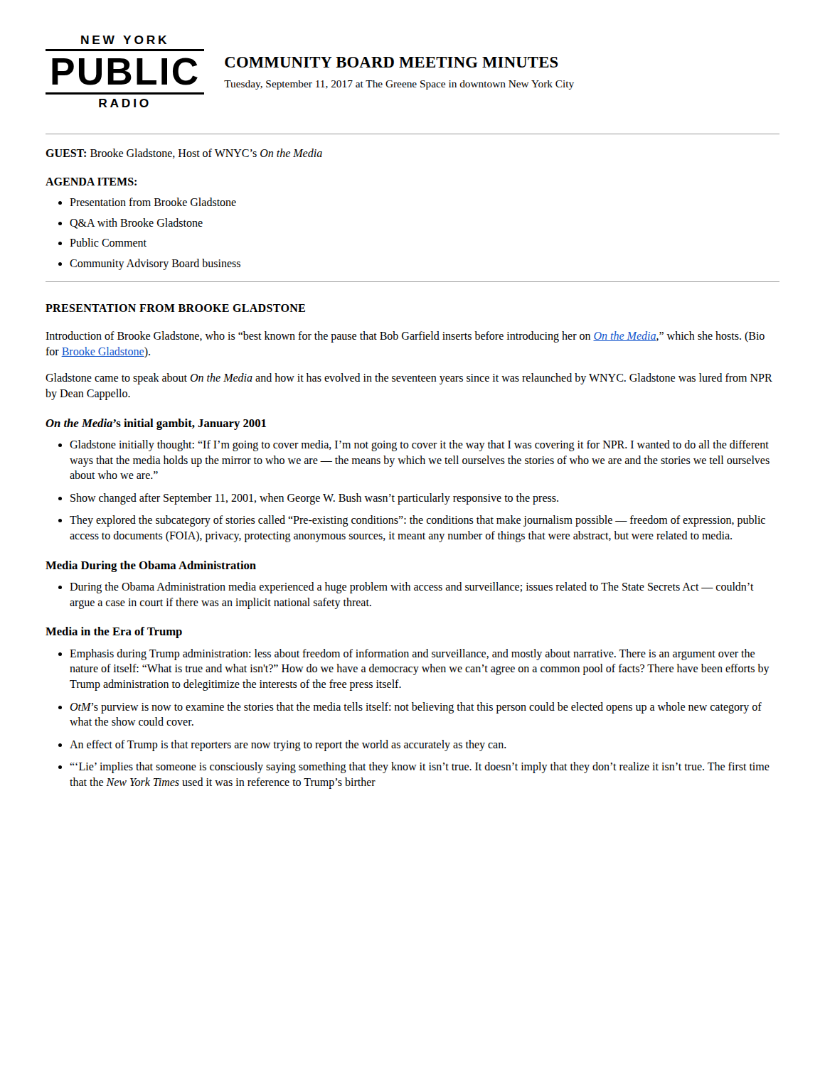NEW YORK
PUBLIC
RADIO
COMMUNITY BOARD MEETING MINUTES
Tuesday, September 11, 2017 at The Greene Space in downtown New York City
GUEST: Brooke Gladstone, Host of WNYC’s On the Media
AGENDA ITEMS:
Presentation from Brooke Gladstone
Q&A with Brooke Gladstone
Public Comment
Community Advisory Board business
PRESENTATION FROM BROOKE GLADSTONE
Introduction of Brooke Gladstone, who is “best known for the pause that Bob Garfield inserts before introducing her on On the Media,” which she hosts. (Bio for Brooke Gladstone).
Gladstone came to speak about On the Media and how it has evolved in the seventeen years since it was relaunched by WNYC. Gladstone was lured from NPR by Dean Cappello.
On the Media’s initial gambit, January 2001
Gladstone initially thought: “If I’m going to cover media, I’m not going to cover it the way that I was covering it for NPR. I wanted to do all the different ways that the media holds up the mirror to who we are — the means by which we tell ourselves the stories of who we are and the stories we tell ourselves about who we are.”
Show changed after September 11, 2001, when George W. Bush wasn’t particularly responsive to the press.
They explored the subcategory of stories called “Pre-existing conditions”: the conditions that make journalism possible — freedom of expression, public access to documents (FOIA), privacy, protecting anonymous sources, it meant any number of things that were abstract, but were related to media.
Media During the Obama Administration
During the Obama Administration media experienced a huge problem with access and surveillance; issues related to The State Secrets Act — couldn’t argue a case in court if there was an implicit national safety threat.
Media in the Era of Trump
Emphasis during Trump administration: less about freedom of information and surveillance, and mostly about narrative. There is an argument over the nature of itself: “What is true and what isn't?” How do we have a democracy when we can’t agree on a common pool of facts? There have been efforts by Trump administration to delegitimize the interests of the free press itself.
OtM’s purview is now to examine the stories that the media tells itself: not believing that this person could be elected opens up a whole new category of what the show could cover.
An effect of Trump is that reporters are now trying to report the world as accurately as they can.
“‘Lie’ implies that someone is consciously saying something that they know it isn’t true. It doesn’t imply that they don’t realize it isn’t true. The first time that the New York Times used it was in reference to Trump’s birther